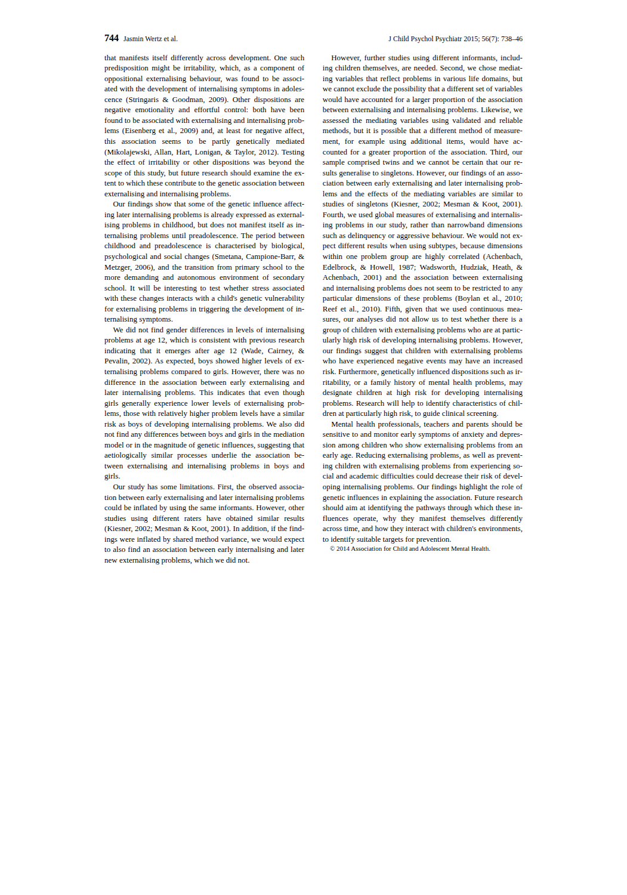744 Jasmin Wertz et al.
J Child Psychol Psychiatr 2015; 56(7): 738–46
that manifests itself differently across development. One such predisposition might be irritability, which, as a component of oppositional externalising behaviour, was found to be associated with the development of internalising symptoms in adolescence (Stringaris & Goodman, 2009). Other dispositions are negative emotionality and effortful control: both have been found to be associated with externalising and internalising problems (Eisenberg et al., 2009) and, at least for negative affect, this association seems to be partly genetically mediated (Mikolajewski, Allan, Hart, Lonigan, & Taylor, 2012). Testing the effect of irritability or other dispositions was beyond the scope of this study, but future research should examine the extent to which these contribute to the genetic association between externalising and internalising problems.
Our findings show that some of the genetic influence affecting later internalising problems is already expressed as externalising problems in childhood, but does not manifest itself as internalising problems until preadolescence. The period between childhood and preadolescence is characterised by biological, psychological and social changes (Smetana, Campione-Barr, & Metzger, 2006), and the transition from primary school to the more demanding and autonomous environment of secondary school. It will be interesting to test whether stress associated with these changes interacts with a child's genetic vulnerability for externalising problems in triggering the development of internalising symptoms.
We did not find gender differences in levels of internalising problems at age 12, which is consistent with previous research indicating that it emerges after age 12 (Wade, Cairney, & Pevalin, 2002). As expected, boys showed higher levels of externalising problems compared to girls. However, there was no difference in the association between early externalising and later internalising problems. This indicates that even though girls generally experience lower levels of externalising problems, those with relatively higher problem levels have a similar risk as boys of developing internalising problems. We also did not find any differences between boys and girls in the mediation model or in the magnitude of genetic influences, suggesting that aetiologically similar processes underlie the association between externalising and internalising problems in boys and girls.
Our study has some limitations. First, the observed association between early externalising and later internalising problems could be inflated by using the same informants. However, other studies using different raters have obtained similar results (Kiesner, 2002; Mesman & Koot, 2001). In addition, if the findings were inflated by shared method variance, we would expect to also find an association between early internalising and later new externalising problems, which we did not.
However, further studies using different informants, including children themselves, are needed. Second, we chose mediating variables that reflect problems in various life domains, but we cannot exclude the possibility that a different set of variables would have accounted for a larger proportion of the association between externalising and internalising problems. Likewise, we assessed the mediating variables using validated and reliable methods, but it is possible that a different method of measurement, for example using additional items, would have accounted for a greater proportion of the association. Third, our sample comprised twins and we cannot be certain that our results generalise to singletons. However, our findings of an association between early externalising and later internalising problems and the effects of the mediating variables are similar to studies of singletons (Kiesner, 2002; Mesman & Koot, 2001). Fourth, we used global measures of externalising and internalising problems in our study, rather than narrowband dimensions such as delinquency or aggressive behaviour. We would not expect different results when using subtypes, because dimensions within one problem group are highly correlated (Achenbach, Edelbrock, & Howell, 1987; Wadsworth, Hudziak, Heath, & Achenbach, 2001) and the association between externalising and internalising problems does not seem to be restricted to any particular dimensions of these problems (Boylan et al., 2010; Reef et al., 2010). Fifth, given that we used continuous measures, our analyses did not allow us to test whether there is a group of children with externalising problems who are at particularly high risk of developing internalising problems. However, our findings suggest that children with externalising problems who have experienced negative events may have an increased risk. Furthermore, genetically influenced dispositions such as irritability, or a family history of mental health problems, may designate children at high risk for developing internalising problems. Research will help to identify characteristics of children at particularly high risk, to guide clinical screening.
Mental health professionals, teachers and parents should be sensitive to and monitor early symptoms of anxiety and depression among children who show externalising problems from an early age. Reducing externalising problems, as well as preventing children with externalising problems from experiencing social and academic difficulties could decrease their risk of developing internalising problems. Our findings highlight the role of genetic influences in explaining the association. Future research should aim at identifying the pathways through which these influences operate, why they manifest themselves differently across time, and how they interact with children's environments, to identify suitable targets for prevention.
© 2014 Association for Child and Adolescent Mental Health.